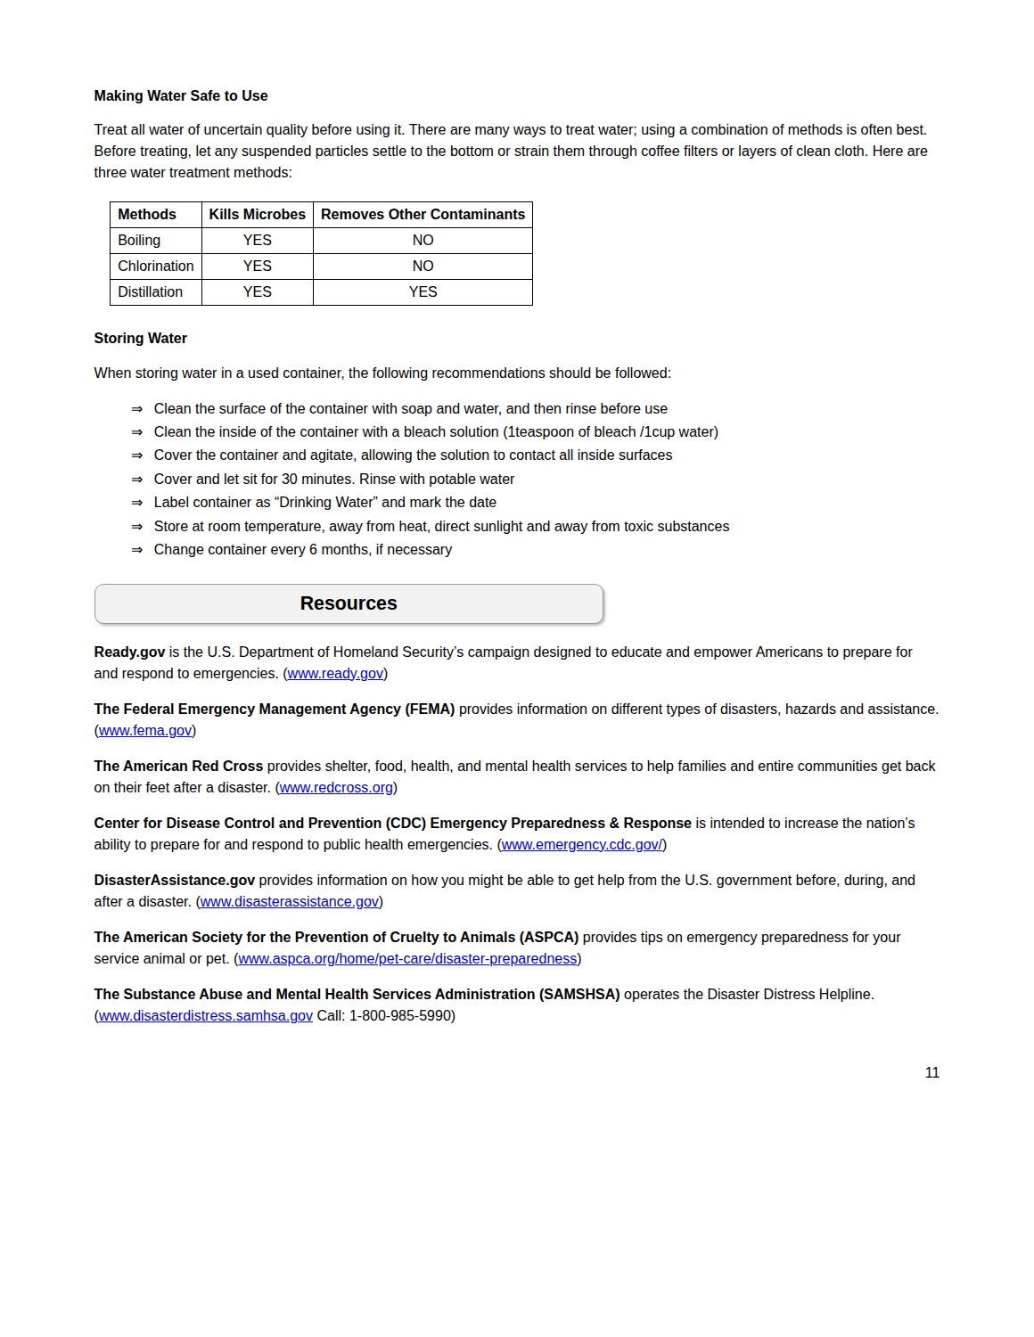Making Water Safe to Use
Treat all water of uncertain quality before using it. There are many ways to treat water; using a combination of methods is often best. Before treating, let any suspended particles settle to the bottom or strain them through coffee filters or layers of clean cloth. Here are three water treatment methods:
| Methods | Kills Microbes | Removes Other Contaminants |
| --- | --- | --- |
| Boiling | YES | NO |
| Chlorination | YES | NO |
| Distillation | YES | YES |
Storing Water
When storing water in a used container, the following recommendations should be followed:
Clean the surface of the container with soap and water, and then rinse before use
Clean the inside of the container with a bleach solution (1teaspoon of bleach /1cup water)
Cover the container and agitate, allowing the solution to contact all inside surfaces
Cover and let sit for 30 minutes. Rinse with potable water
Label container as “Drinking Water” and mark the date
Store at room temperature, away from heat, direct sunlight and away from toxic substances
Change container every 6 months, if necessary
Resources
Ready.gov is the U.S. Department of Homeland Security’s campaign designed to educate and empower Americans to prepare for and respond to emergencies. (www.ready.gov)
The Federal Emergency Management Agency (FEMA) provides information on different types of disasters, hazards and assistance. (www.fema.gov)
The American Red Cross provides shelter, food, health, and mental health services to help families and entire communities get back on their feet after a disaster. (www.redcross.org)
Center for Disease Control and Prevention (CDC) Emergency Preparedness & Response is intended to increase the nation’s ability to prepare for and respond to public health emergencies. (www.emergency.cdc.gov/)
DisasterAssistance.gov provides information on how you might be able to get help from the U.S. government before, during, and after a disaster. (www.disasterassistance.gov)
The American Society for the Prevention of Cruelty to Animals (ASPCA) provides tips on emergency preparedness for your service animal or pet. (www.aspca.org/home/pet-care/disaster-preparedness)
The Substance Abuse and Mental Health Services Administration (SAMSHSA) operates the Disaster Distress Helpline. (www.disasterdistress.samhsa.gov Call: 1-800-985-5990)
11